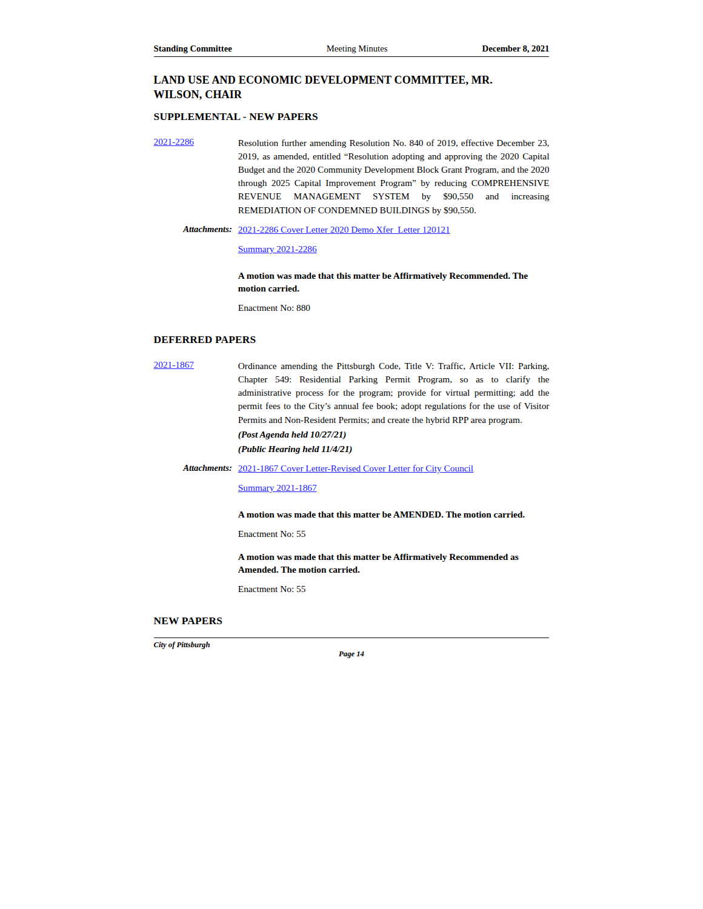Standing Committee Meeting Minutes December 8, 2021
LAND USE AND ECONOMIC DEVELOPMENT COMMITTEE, MR.
WILSON, CHAIR
SUPPLEMENTAL - NEW PAPERS
2021-2286
Resolution further amending Resolution No. 840 of 2019, effective December 23, 2019, as amended, entitled “Resolution adopting and approving the 2020 Capital Budget and the 2020 Community Development Block Grant Program, and the 2020 through 2025 Capital Improvement Program” by reducing COMPREHENSIVE REVENUE MANAGEMENT SYSTEM by $90,550 and increasing REMEDIATION OF CONDEMNED BUILDINGS by $90,550.
Attachments:
2021-2286 Cover Letter 2020 Demo Xfer_Letter 120121 Summary 2021-2286
A motion was made that this matter be Affirmatively Recommended. The motion carried.
Enactment No: 880
DEFERRED PAPERS
2021-1867
Ordinance amending the Pittsburgh Code, Title V: Traffic, Article VII: Parking, Chapter 549: Residential Parking Permit Program, so as to clarify the administrative process for the program; provide for virtual permitting; add the permit fees to the City’s annual fee book; adopt regulations for the use of Visitor Permits and Non-Resident Permits; and create the hybrid RPP area program.
(Post Agenda held 10/27/21)
(Public Hearing held 11/4/21)
Attachments:
2021-1867 Cover Letter-Revised Cover Letter for City Council Summary 2021-1867
A motion was made that this matter be AMENDED. The motion carried.
Enactment No: 55
A motion was made that this matter be Affirmatively Recommended as Amended. The motion carried.
Enactment No: 55
NEW PAPERS
City of Pittsburgh
Page 14